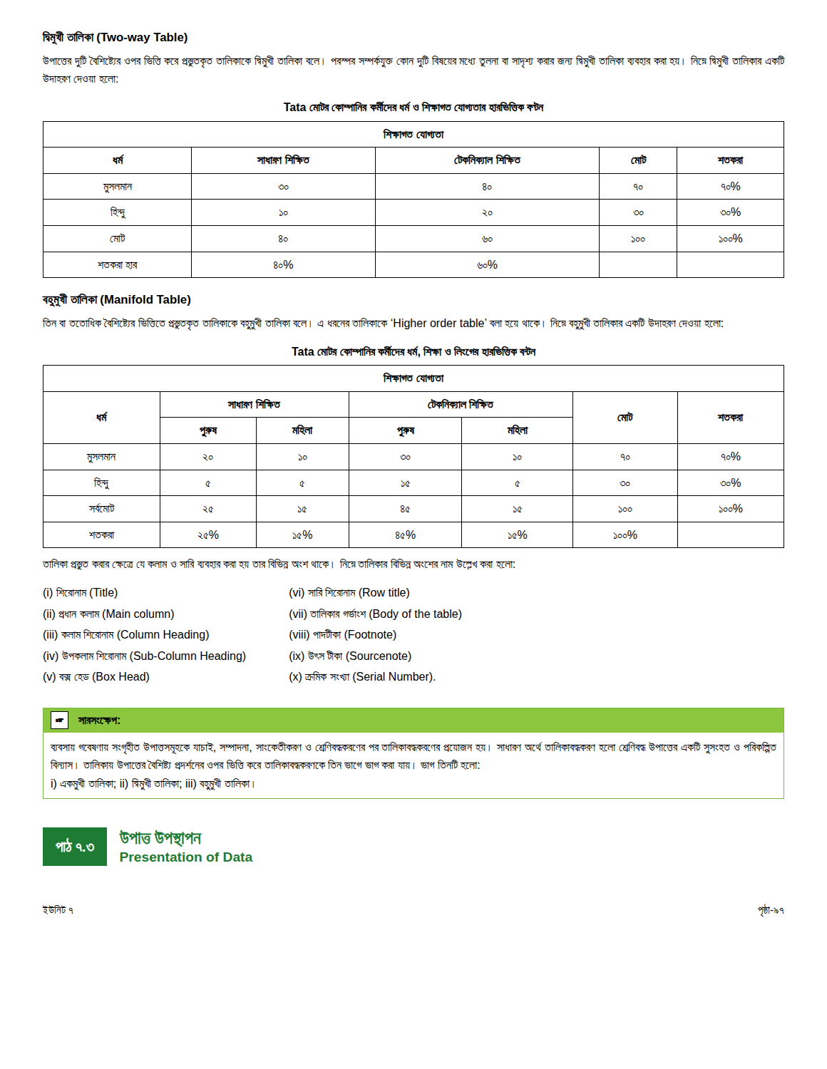দ্বিমুখী তালিকা (Two-way Table)
উপাত্তের দুটি বৈশিষ্ট্যের ওপর ভিত্তি করে প্রস্তুতকৃত তালিকাকে দ্বিমুখী তালিকা বলে। পরস্পর সম্পর্কযুক্ত কোন দুটি বিষয়ের মধ্যে তুলনা বা সাদৃশ্য করার জন্য দ্বিমুখী তালিকা ব্যবহার করা হয়। নিম্নে দ্বিমুখী তালিকার একটি উদাহরণ দেওয়া হলো:
Tata মোটর কোম্পানির কর্মীদের ধর্ম ও শিক্ষাগত যোগ্যতার হারভিত্তিক বণ্টন
| শিক্ষাগত যোগ্যতা |
| --- |
| ধর্ম | সাধারণ শিক্ষিত | টেকনিক্যাল শিক্ষিত | মোট | শতকরা |
| মুসলমান | ৩০ | ৪০ | ৭০ | ৭০% |
| হিন্দু | ১০ | ২০ | ৩০ | ৩০% |
| মোট | ৪০ | ৬০ | ১০০ | ১০০% |
| শতকরা হার | ৪০% | ৬০% | | |
বহুমুখী তালিকা (Manifold Table)
তিন বা ততোধিক বৈশিষ্ট্যের ভিত্তিতে প্রস্তুতকৃত তালিকাকে বহুমুখী তালিকা বলে। এ ধরনের তালিকাকে ‘Higher order table’ বলা হয়ে থাকে। নিম্নে বহুমুখী তালিকার একটি উদাহরণ দেওয়া হলো:
Tata মোটর কোম্পানির কর্মীদের ধর্ম, শিক্ষা ও লিংগের হারভিত্তিক বন্টন
| শিক্ষাগত যোগ্যতা |
| --- |
| ধর্ম | সাধারণ শিক্ষিত | টেকনিক্যাল শিক্ষিত | মোট | শতকরা |
| পুরুষ | মহিলা | পুরুষ | মহিলা |
| মুসলমান | ২০ | ১০ | ৩০ | ১০ | ৭০ | ৭০% |
| হিন্দু | ৫ | ৫ | ১৫ | ৫ | ৩০ | ৩০% |
| সর্বমোট | ২৫ | ১৫ | ৪৫ | ১৫ | ১০০ | ১০০% |
| শতকরা | ২৫% | ১৫% | ৪৫% | ১৫% | ১০০% | |
তালিকা প্রস্তুত করার ক্ষেত্রে যে কলাম ও সারি ব্যবহার করা হয় তার বিভিন্ন অংশ থাকে। নিম্নে তালিকার বিভিন্ন অংশের নাম উল্লেখ করা হলো:
(i) শিরোনাম (Title)
(ii) প্রধান কলাম (Main column)
(iii) কলাম শিরোনাম (Column Heading)
(iv) উপকলাম শিরোনাম (Sub-Column Heading)
(v) বক্স হেড (Box Head)
(vi) সারি শিরোনাম (Row title)
(vii) তালিকার গর্ভাংশ (Body of the table)
(viii) পাদটীকা (Footnote)
(ix) উৎস টীকা (Sourcenote)
(x) ক্রমিক সংখ্যা (Serial Number).
☞ সারসংক্ষেপ:
ব্যবসায় গবেষণায় সংগৃহীত উপাত্তসমূহকে যাচাই, সম্পাদনা, সাংকেতীকরণ ও শ্রেণিবদ্ধকরণের পর তালিকাবদ্ধকরণের প্রয়োজন হয়। সাধারণ অর্থে তালিকাবদ্ধকরণ হলো শ্রেণিবদ্ধ উপাত্তের একটি সুসংহত ও পরিকল্পিত বিন্যাস। তালিকায় উপাত্তের বৈশিষ্ট্য প্রদর্শনের ওপর ভিত্তি করে তালিকাবদ্ধকরণকে তিন ভাগে ভাগ করা যায়। ভাগ তিনটি হলো:
i) একমুখী তালিকা; ii) দ্বিমুখী তালিকা; iii) বহুমুখী তালিকা।
পাঠ ৭.৩
উপাত্ত উপস্থাপন Presentation of Data
ইউনিট ৭ পৃষ্ঠা-৯৭